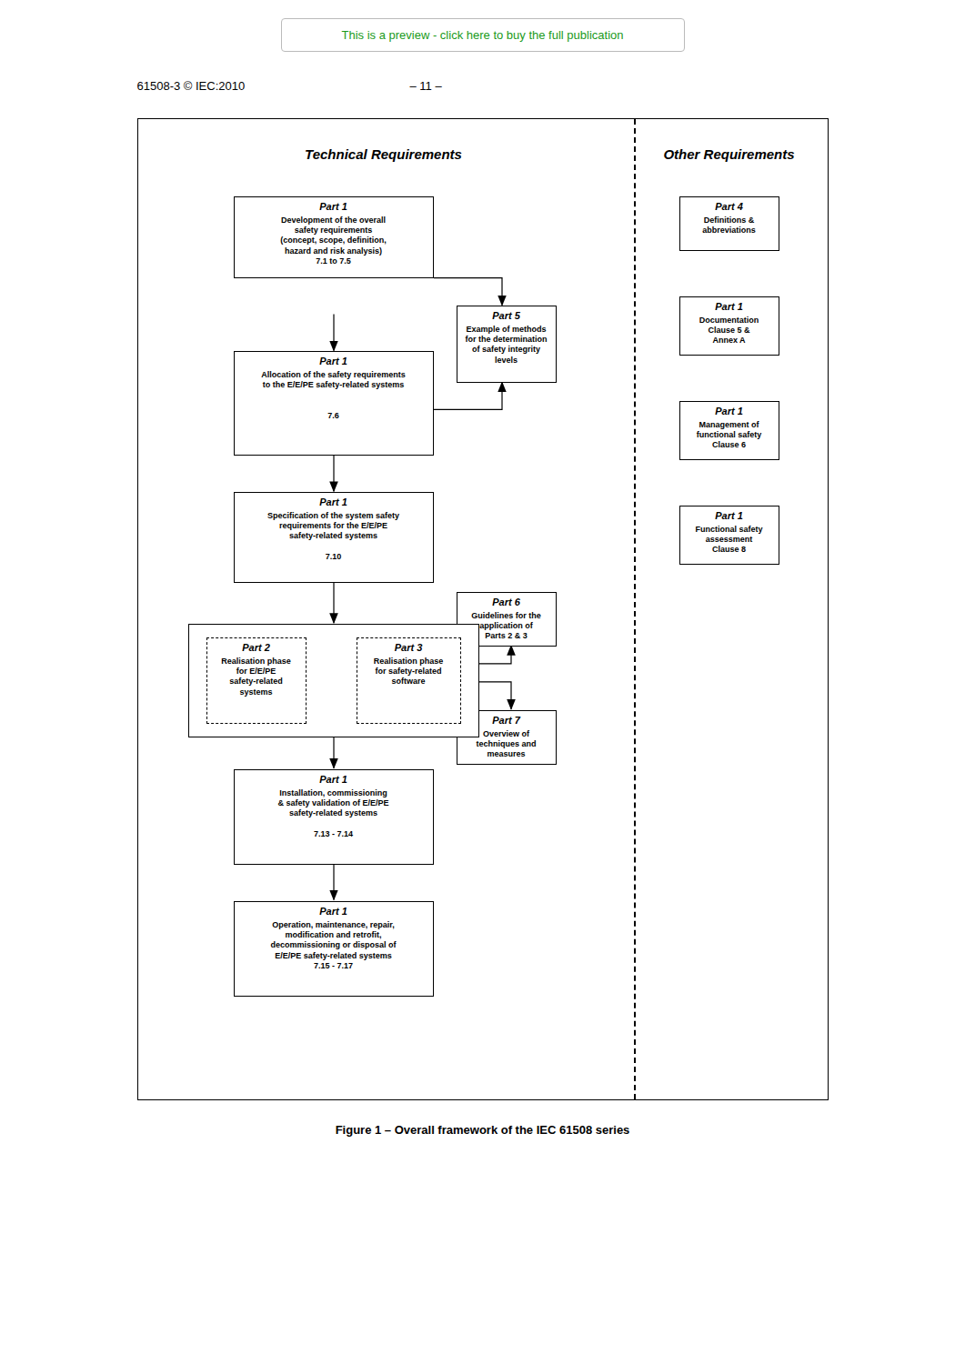This is a preview - click here to buy the full publication
61508-3 © IEC:2010 – 11 –
Technical Requirements
Other Requirements
Part 1 Development of the overall
safety requirements
(concept, scope, definition,
hazard and risk analysis)
7.1 to 7.5
Part 5 Example of methods
for the determination
of safety integrity
levels
Part 1 Allocation of the safety requirements
to the E/E/PE safety-related systems
7.6
Part 1 Specification of the system safety
requirements for the E/E/PE
safety-related systems
7.10
Part 6 Guidelines for the
application of
Parts 2 & 3
Part 7 Overview of
techniques and
measures
Part 2 Realisation phase
for E/E/PE
safety-related
systems
Part 3 Realisation phase
for safety-related
software
Part 1 Installation, commissioning
& safety validation of E/E/PE
safety-related systems
7.13 - 7.14
Part 1 Operation, maintenance, repair,
modification and retrofit,
decommissioning or disposal of
E/E/PE safety-related systems
7.15 - 7.17
Part 4 Definitions &
abbreviations
Part 1 Documentation
Clause 5 &
Annex A
Part 1 Management of
functional safety
Clause 6
Part 1 Functional safety
assessment
Clause 8
Figure 1 – Overall framework of the IEC 61508 series